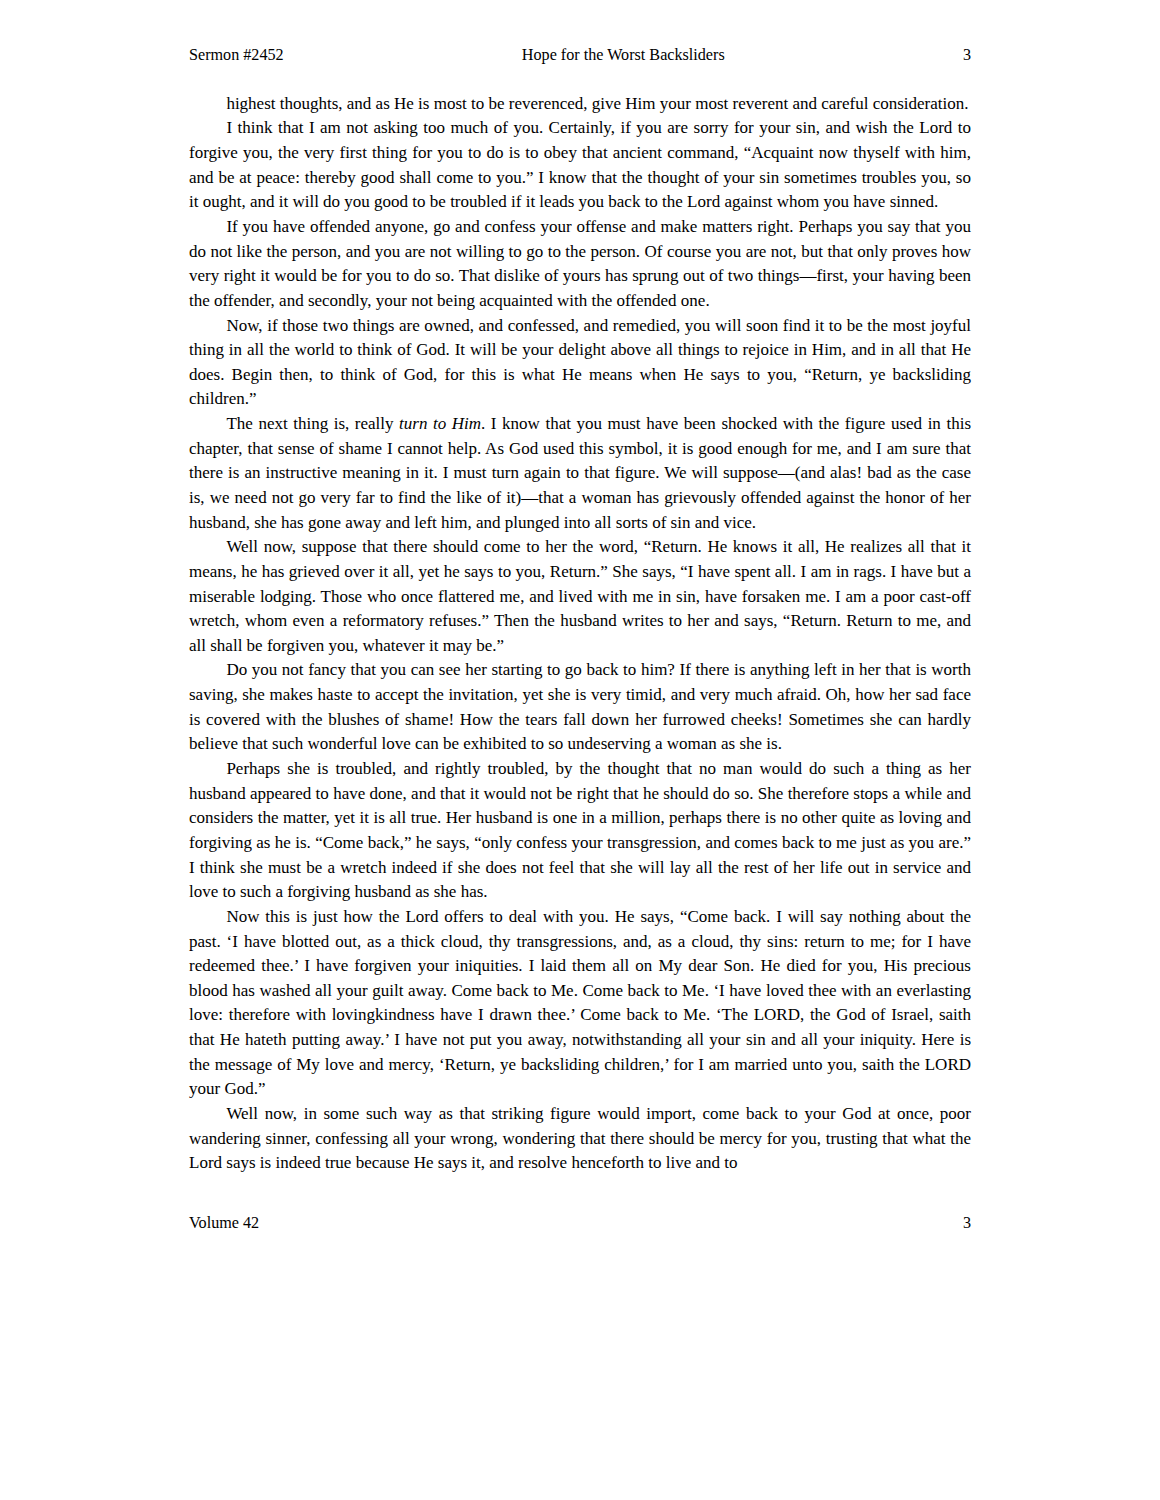Sermon #2452 Hope for the Worst Backsliders 3
highest thoughts, and as He is most to be reverenced, give Him your most reverent and careful consideration.
I think that I am not asking too much of you. Certainly, if you are sorry for your sin, and wish the Lord to forgive you, the very first thing for you to do is to obey that ancient command, “Acquaint now thyself with him, and be at peace: thereby good shall come to you.” I know that the thought of your sin sometimes troubles you, so it ought, and it will do you good to be troubled if it leads you back to the Lord against whom you have sinned.
If you have offended anyone, go and confess your offense and make matters right. Perhaps you say that you do not like the person, and you are not willing to go to the person. Of course you are not, but that only proves how very right it would be for you to do so. That dislike of yours has sprung out of two things—first, your having been the offender, and secondly, your not being acquainted with the offended one.
Now, if those two things are owned, and confessed, and remedied, you will soon find it to be the most joyful thing in all the world to think of God. It will be your delight above all things to rejoice in Him, and in all that He does. Begin then, to think of God, for this is what He means when He says to you, “Return, ye backsliding children.”
The next thing is, really turn to Him. I know that you must have been shocked with the figure used in this chapter, that sense of shame I cannot help. As God used this symbol, it is good enough for me, and I am sure that there is an instructive meaning in it. I must turn again to that figure. We will suppose—(and alas! bad as the case is, we need not go very far to find the like of it)—that a woman has grievously offended against the honor of her husband, she has gone away and left him, and plunged into all sorts of sin and vice.
Well now, suppose that there should come to her the word, “Return. He knows it all, He realizes all that it means, he has grieved over it all, yet he says to you, Return.” She says, “I have spent all. I am in rags. I have but a miserable lodging. Those who once flattered me, and lived with me in sin, have forsaken me. I am a poor cast-off wretch, whom even a reformatory refuses.” Then the husband writes to her and says, “Return. Return to me, and all shall be forgiven you, whatever it may be.”
Do you not fancy that you can see her starting to go back to him? If there is anything left in her that is worth saving, she makes haste to accept the invitation, yet she is very timid, and very much afraid. Oh, how her sad face is covered with the blushes of shame! How the tears fall down her furrowed cheeks! Sometimes she can hardly believe that such wonderful love can be exhibited to so undeserving a woman as she is.
Perhaps she is troubled, and rightly troubled, by the thought that no man would do such a thing as her husband appeared to have done, and that it would not be right that he should do so. She therefore stops a while and considers the matter, yet it is all true. Her husband is one in a million, perhaps there is no other quite as loving and forgiving as he is. “Come back,” he says, “only confess your transgression, and comes back to me just as you are.” I think she must be a wretch indeed if she does not feel that she will lay all the rest of her life out in service and love to such a forgiving husband as she has.
Now this is just how the Lord offers to deal with you. He says, “Come back. I will say nothing about the past. ‘I have blotted out, as a thick cloud, thy transgressions, and, as a cloud, thy sins: return to me; for I have redeemed thee.’ I have forgiven your iniquities. I laid them all on My dear Son. He died for you, His precious blood has washed all your guilt away. Come back to Me. Come back to Me. ‘I have loved thee with an everlasting love: therefore with lovingkindness have I drawn thee.’ Come back to Me. ‘The LORD, the God of Israel, saith that He hateth putting away.’ I have not put you away, notwithstanding all your sin and all your iniquity. Here is the message of My love and mercy, ‘Return, ye backsliding children,’ for I am married unto you, saith the LORD your God.”
Well now, in some such way as that striking figure would import, come back to your God at once, poor wandering sinner, confessing all your wrong, wondering that there should be mercy for you, trusting that what the Lord says is indeed true because He says it, and resolve henceforth to live and to
Volume 42 3